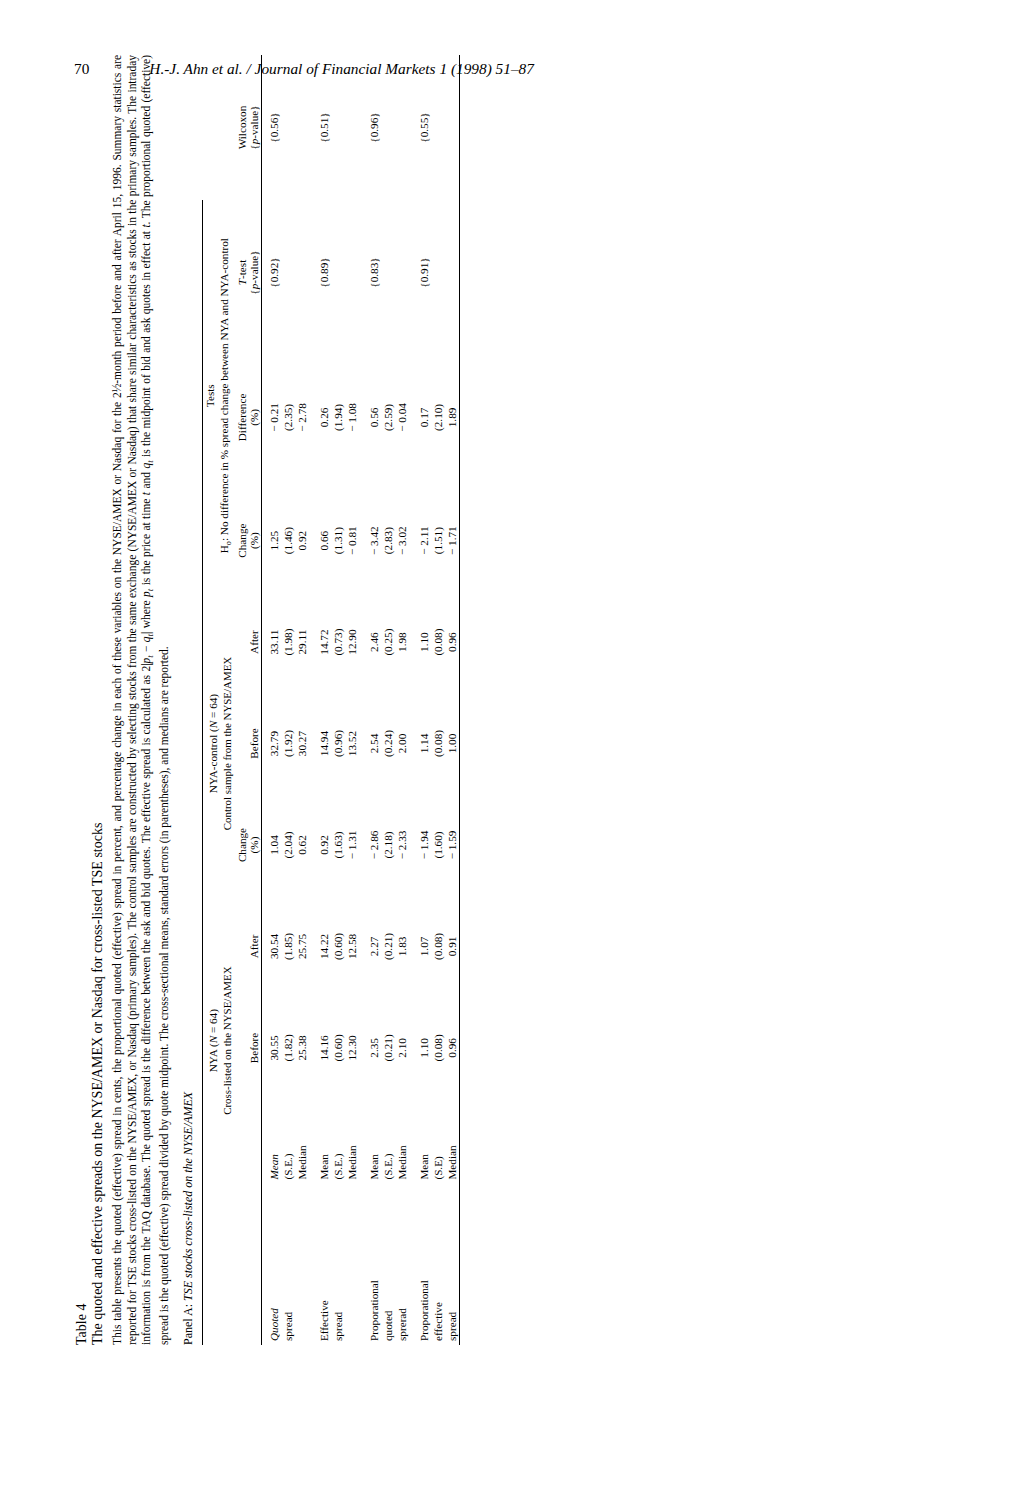70 H.-J. Ahn et al. / Journal of Financial Markets 1 (1998) 51–87
Table 4 The quoted and effective spreads on the NYSE/AMEX or Nasdaq for cross-listed TSE stocks
This table presents the quoted (effective) spread in cents, the proportional quoted (effective) spread in percent, and percentage change in each of these variables on the NYSE/AMEX or Nasdaq for the 2½-month period before and after April 15, 1996. Summary statistics are reported for TSE stocks cross-listed on the NYSE/AMEX, or Nasdaq (primary samples). The control samples are constructed by selecting stocks from the same exchange (NYSE/AMEX or Nasdaq) that share similar characteristics as stocks in the primary samples. The intraday information is from the TAQ database. The quoted spread is the difference between the ask and bid quotes. The effective spread is calculated as 2|pt − qt| where pt is the price at time t and qt is the midpoint of bid and ask quotes in effect at t. The proportional quoted (effective) spread is the quoted (effective) spread divided by quote midpoint. The cross-sectional means, standard errors (in parentheses), and medians are reported.
Panel A: TSE stocks cross-listed on the NYSE/AMEX
| | NYA ( N = 64) Cross-listed on the NYSE/AMEX | NYA-control ( N = 64) Control sample from the NYSE/AMEX | Tests H o : No difference in % spread change between NYA and NYA-control |
| | | Before | After | Change (%) | Before | After | Change (%) | Difference (%) | T -test { p -value} | Wilcoxon { p -value} |
| Quoted | Mean | 30.55 | 30.54 | 1.04 | 32.79 | 33.11 | 1.25 | − 0.21 | {0.92} | {0.56} |
| spread | (S.E.) | (1.82) | (1.85) | (2.04) | (1.92) | (1.98) | (1.46) | (2.35) | | |
| | Median | 25.38 | 25.75 | 0.62 | 30.27 | 29.11 | 0.92 | − 2.78 | | |
| Effective | Mean | 14.16 | 14.22 | 0.92 | 14.94 | 14.72 | 0.66 | 0.26 | {0.89} | {0.51} |
| spread | (S.E.) | (0.60) | (0.60) | (1.63) | (0.96) | (0.73) | (1.31) | (1.94) | | |
| | Median | 12.30 | 12.58 | − 1.31 | 13.52 | 12.90 | − 0.81 | − 1.08 | | |
| Proporational | Mean | 2.35 | 2.27 | − 2.86 | 2.54 | 2.46 | − 3.42 | 0.56 | {0.83} | {0.96} |
| quoted | (S.E.) | (0.21) | (0.21) | (2.18) | (0.24) | (0.25) | (2.83) | (2.59) | | |
| sprerad | Median | 2.10 | 1.83 | − 2.33 | 2.00 | 1.98 | − 3.02 | − 0.04 | | |
| Proporational | Mean | 1.10 | 1.07 | − 1.94 | 1.14 | 1.10 | − 2.11 | 0.17 | {0.91} | {0.55} |
| effective | (S.E) | (0.08) | (0.08) | (1.60) | (0.08) | (0.08) | (1.51) | (2.10) | | |
| spread | Median | 0.96 | 0.91 | − 1.59 | 1.00 | 0.96 | − 1.71 | 1.89 | | |